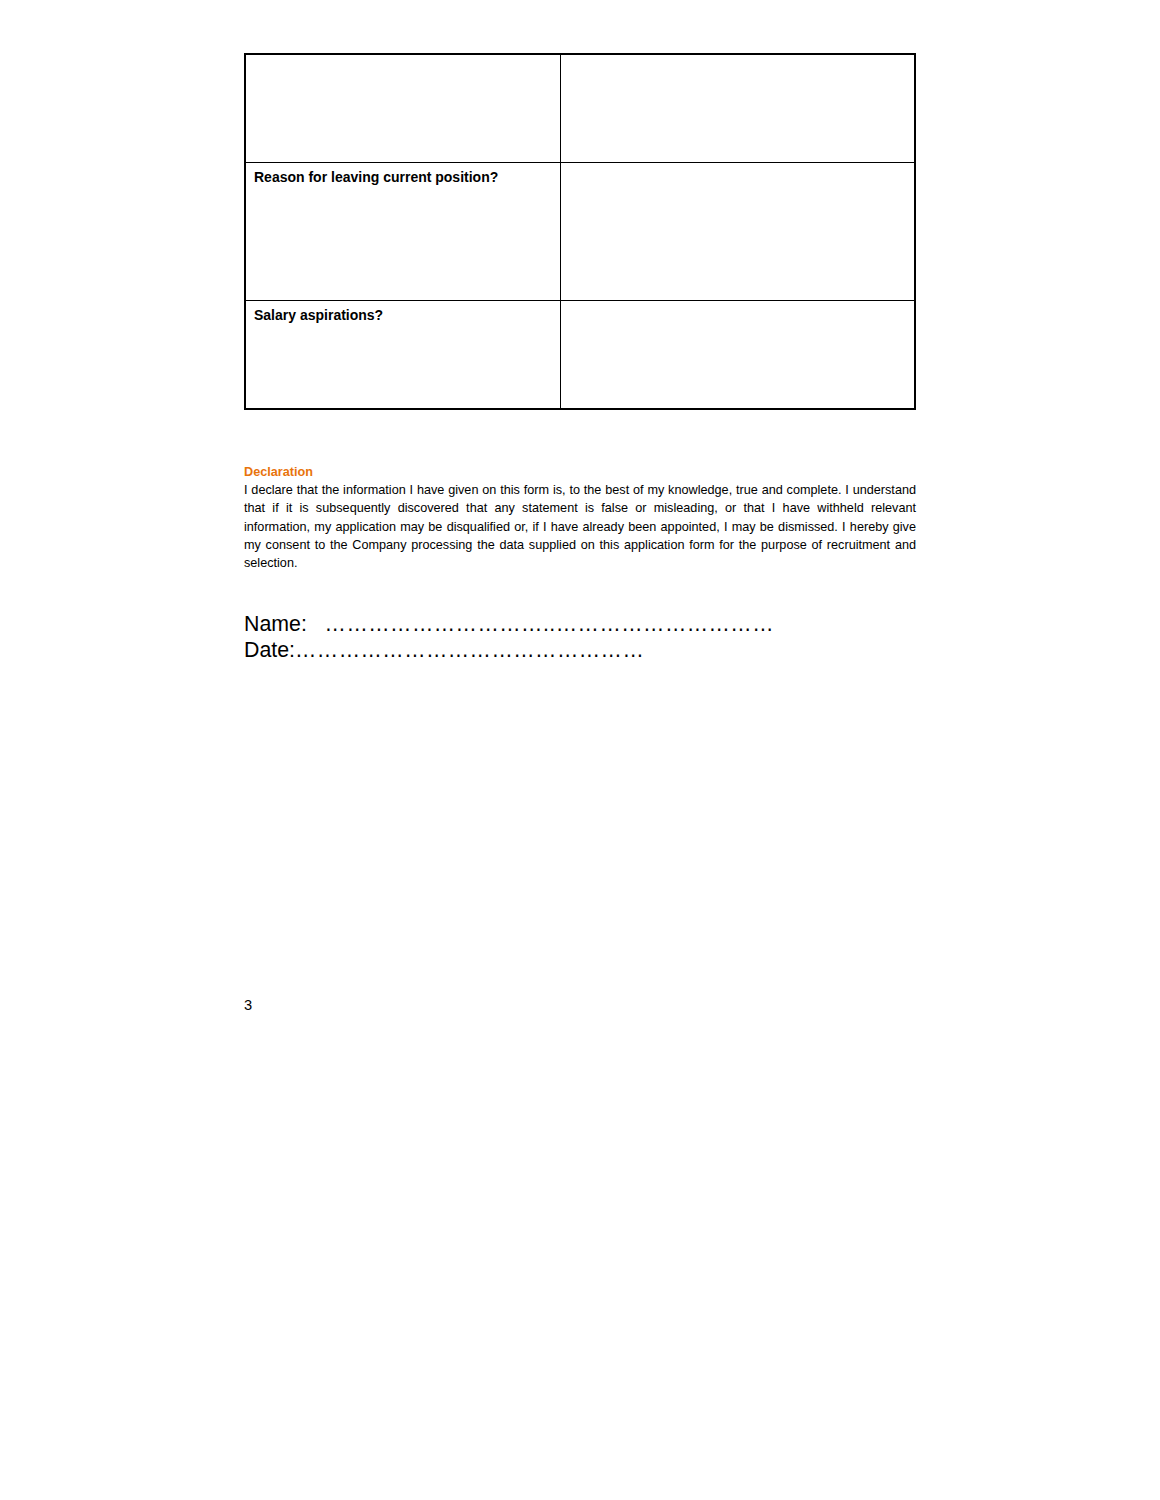| Reason for leaving current position? | |
| Salary aspirations? | |
Declaration
I declare that the information I have given on this form is, to the best of my knowledge, true and complete. I understand that if it is subsequently discovered that any statement is false or misleading, or that I have withheld relevant information, my application may be disqualified or, if I have already been appointed, I may be dismissed. I hereby give my consent to the Company processing the data supplied on this application form for the purpose of recruitment and selection.
Name: …………………………..…………………………
Date:…………………………………………
3